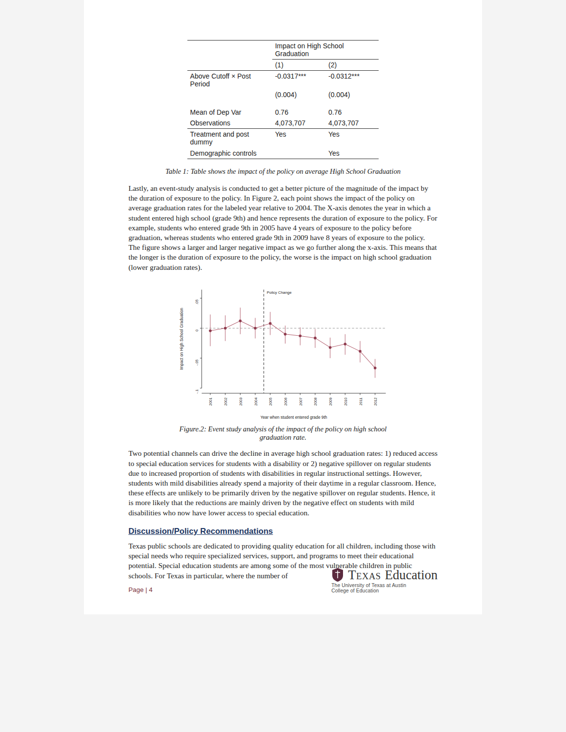| | Impact on High School Graduation |
| | (1) | (2) |
| Above Cutoff × Post Period | -0.0317*** | -0.0312*** |
| | (0.004) | (0.004) |
| Mean of Dep Var | 0.76 | 0.76 |
| Observations | 4,073,707 | 4,073,707 |
| Treatment and post dummy | Yes | Yes |
| Demographic controls | | Yes |
Table 1: Table shows the impact of the policy on average High School Graduation
Lastly, an event-study analysis is conducted to get a better picture of the magnitude of the impact by the duration of exposure to the policy. In Figure 2, each point shows the impact of the policy on average graduation rates for the labeled year relative to 2004. The X-axis denotes the year in which a student entered high school (grade 9th) and hence represents the duration of exposure to the policy. For example, students who entered grade 9th in 2005 have 4 years of exposure to the policy before graduation, whereas students who entered grade 9th in 2009 have 8 years of exposure to the policy. The figure shows a larger and larger negative impact as we go further along the x-axis. This means that the longer is the duration of exposure to the policy, the worse is the impact on high school graduation (lower graduation rates).
.05 0 -.05 -.1 Impact on High School Graduation Policy Change 2001 2002 2003 2004 2005 2006 2007 2008 2009 2010 2011 2012 Year when student entered grade 9th
Figure.2: Event study analysis of the impact of the policy on high school graduation rate.
Two potential channels can drive the decline in average high school graduation rates: 1) reduced access to special education services for students with a disability or 2) negative spillover on regular students due to increased proportion of students with disabilities in regular instructional settings. However, students with mild disabilities already spend a majority of their daytime in a regular classroom. Hence, these effects are unlikely to be primarily driven by the negative spillover on regular students. Hence, it is more likely that the reductions are mainly driven by the negative effect on students with mild disabilities who now have lower access to special education.
Discussion/Policy Recommendations
Texas public schools are dedicated to providing quality education for all children, including those with special needs who require specialized services, support, and programs to meet their educational potential. Special education students are among some of the most vulnerable children in public schools. For Texas in particular, where the number of
Page | 4
TEXAS Education
The University of Texas at Austin College of Education